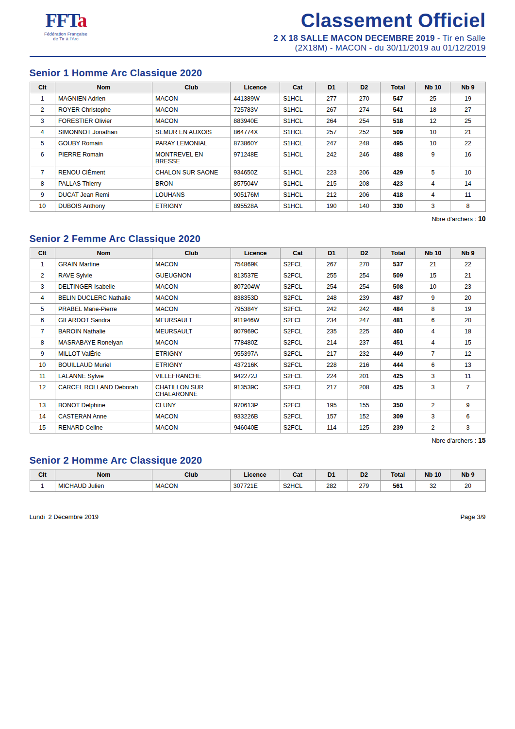FFTa
Fédération Française
de Tir à l'Arc
Classement Officiel
2 X 18 SALLE MACON DECEMBRE 2019 - Tir en Salle
(2X18M) - MACON - du 30/11/2019 au 01/12/2019
Senior 1 Homme Arc Classique 2020
| Clt | Nom | Club | Licence | Cat | D1 | D2 | Total | Nb 10 | Nb 9 |
| --- | --- | --- | --- | --- | --- | --- | --- | --- | --- |
| 1 | MAGNIEN Adrien | MACON | 441389W | S1HCL | 277 | 270 | 547 | 25 | 19 |
| 2 | ROYER Christophe | MACON | 725783V | S1HCL | 267 | 274 | 541 | 18 | 27 |
| 3 | FORESTIER Olivier | MACON | 883940E | S1HCL | 264 | 254 | 518 | 12 | 25 |
| 4 | SIMONNOT Jonathan | SEMUR EN AUXOIS | 864774X | S1HCL | 257 | 252 | 509 | 10 | 21 |
| 5 | GOUBY Romain | PARAY LEMONIAL | 873860Y | S1HCL | 247 | 248 | 495 | 10 | 22 |
| 6 | PIERRE Romain | MONTREVEL EN BRESSE | 971248E | S1HCL | 242 | 246 | 488 | 9 | 16 |
| 7 | RENOU ClÉment | CHALON SUR SAONE | 934650Z | S1HCL | 223 | 206 | 429 | 5 | 10 |
| 8 | PALLAS Thierry | BRON | 857504V | S1HCL | 215 | 208 | 423 | 4 | 14 |
| 9 | DUCAT Jean Remi | LOUHANS | 905176M | S1HCL | 212 | 206 | 418 | 4 | 11 |
| 10 | DUBOIS Anthony | ETRIGNY | 895528A | S1HCL | 190 | 140 | 330 | 3 | 8 |
Nbre d'archers : 10
Senior 2 Femme Arc Classique 2020
| Clt | Nom | Club | Licence | Cat | D1 | D2 | Total | Nb 10 | Nb 9 |
| --- | --- | --- | --- | --- | --- | --- | --- | --- | --- |
| 1 | GRAIN Martine | MACON | 754869K | S2FCL | 267 | 270 | 537 | 21 | 22 |
| 2 | RAVE Sylvie | GUEUGNON | 813537E | S2FCL | 255 | 254 | 509 | 15 | 21 |
| 3 | DELTINGER Isabelle | MACON | 807204W | S2FCL | 254 | 254 | 508 | 10 | 23 |
| 4 | BELIN DUCLERC Nathalie | MACON | 838353D | S2FCL | 248 | 239 | 487 | 9 | 20 |
| 5 | PRABEL Marie-Pierre | MACON | 795384Y | S2FCL | 242 | 242 | 484 | 8 | 19 |
| 6 | GILARDOT Sandra | MEURSAULT | 911946W | S2FCL | 234 | 247 | 481 | 6 | 20 |
| 7 | BAROIN Nathalie | MEURSAULT | 807969C | S2FCL | 235 | 225 | 460 | 4 | 18 |
| 8 | MASRABAYE Ronelyan | MACON | 778480Z | S2FCL | 214 | 237 | 451 | 4 | 15 |
| 9 | MILLOT ValÉrie | ETRIGNY | 955397A | S2FCL | 217 | 232 | 449 | 7 | 12 |
| 10 | BOUILLAUD Muriel | ETRIGNY | 437216K | S2FCL | 228 | 216 | 444 | 6 | 13 |
| 11 | LALANNE Sylvie | VILLEFRANCHE | 942272J | S2FCL | 224 | 201 | 425 | 3 | 11 |
| 12 | CARCEL ROLLAND Deborah | CHATILLON SUR CHALARONNE | 913539C | S2FCL | 217 | 208 | 425 | 3 | 7 |
| 13 | BONOT Delphine | CLUNY | 970613P | S2FCL | 195 | 155 | 350 | 2 | 9 |
| 14 | CASTERAN Anne | MACON | 933226B | S2FCL | 157 | 152 | 309 | 3 | 6 |
| 15 | RENARD Celine | MACON | 946040E | S2FCL | 114 | 125 | 239 | 2 | 3 |
Nbre d'archers : 15
Senior 2 Homme Arc Classique 2020
| Clt | Nom | Club | Licence | Cat | D1 | D2 | Total | Nb 10 | Nb 9 |
| --- | --- | --- | --- | --- | --- | --- | --- | --- | --- |
| 1 | MICHAUD Julien | MACON | 307721E | S2HCL | 282 | 279 | 561 | 32 | 20 |
Lundi 2 Décembre 2019
Page 3/9